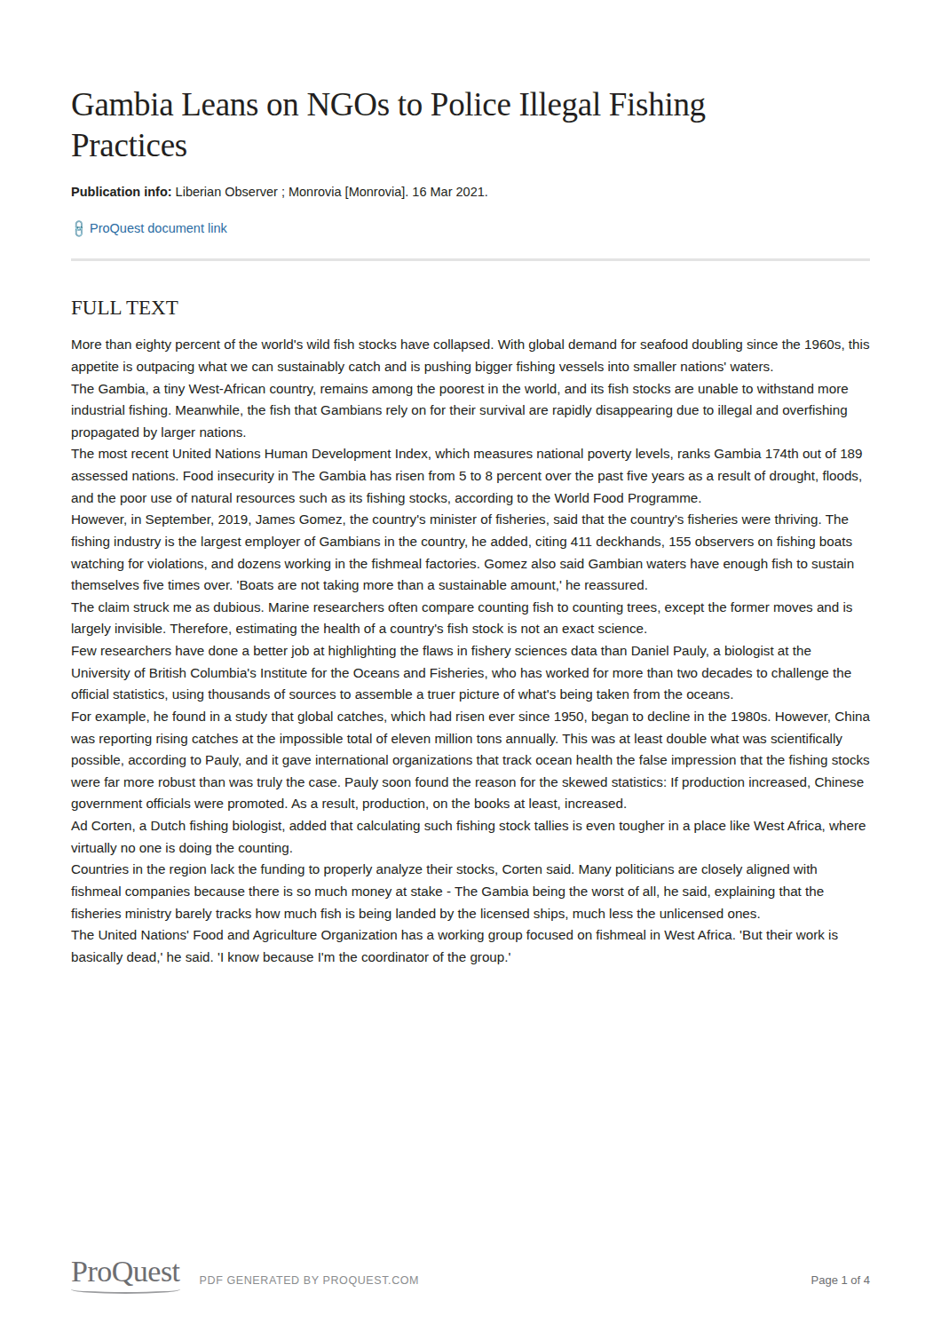Gambia Leans on NGOs to Police Illegal Fishing
Practices
Publication info: Liberian Observer ; Monrovia [Monrovia]. 16 Mar 2021.
🔗ProQuest document link
FULL TEXT
More than eighty percent of the world's wild fish stocks have collapsed. With global demand for seafood doubling since the 1960s, this appetite is outpacing what we can sustainably catch and is pushing bigger fishing vessels into smaller nations' waters.
The Gambia, a tiny West-African country, remains among the poorest in the world, and its fish stocks are unable to withstand more industrial fishing. Meanwhile, the fish that Gambians rely on for their survival are rapidly disappearing due to illegal and overfishing propagated by larger nations.
The most recent United Nations Human Development Index, which measures national poverty levels, ranks Gambia 174th out of 189 assessed nations. Food insecurity in The Gambia has risen from 5 to 8 percent over the past five years as a result of drought, floods, and the poor use of natural resources such as its fishing stocks, according to the World Food Programme.
However, in September, 2019, James Gomez, the country's minister of fisheries, said that the country's fisheries were thriving. The fishing industry is the largest employer of Gambians in the country, he added, citing 411 deckhands, 155 observers on fishing boats watching for violations, and dozens working in the fishmeal factories. Gomez also said Gambian waters have enough fish to sustain themselves five times over. 'Boats are not taking more than a sustainable amount,' he reassured.
The claim struck me as dubious. Marine researchers often compare counting fish to counting trees, except the former moves and is largely invisible. Therefore, estimating the health of a country's fish stock is not an exact science.
Few researchers have done a better job at highlighting the flaws in fishery sciences data than Daniel Pauly, a biologist at the University of British Columbia's Institute for the Oceans and Fisheries, who has worked for more than two decades to challenge the official statistics, using thousands of sources to assemble a truer picture of what's being taken from the oceans.
For example, he found in a study that global catches, which had risen ever since 1950, began to decline in the 1980s. However, China was reporting rising catches at the impossible total of eleven million tons annually. This was at least double what was scientifically possible, according to Pauly, and it gave international organizations that track ocean health the false impression that the fishing stocks were far more robust than was truly the case. Pauly soon found the reason for the skewed statistics: If production increased, Chinese government officials were promoted. As a result, production, on the books at least, increased.
Ad Corten, a Dutch fishing biologist, added that calculating such fishing stock tallies is even tougher in a place like West Africa, where virtually no one is doing the counting.
Countries in the region lack the funding to properly analyze their stocks, Corten said. Many politicians are closely aligned with fishmeal companies because there is so much money at stake - The Gambia being the worst of all, he said, explaining that the fisheries ministry barely tracks how much fish is being landed by the licensed ships, much less the unlicensed ones.
The United Nations' Food and Agriculture Organization has a working group focused on fishmeal in West Africa. 'But their work is basically dead,' he said. 'I know because I'm the coordinator of the group.'
ProQuest
PDF GENERATED BY PROQUEST.COM
Page 1 of 4